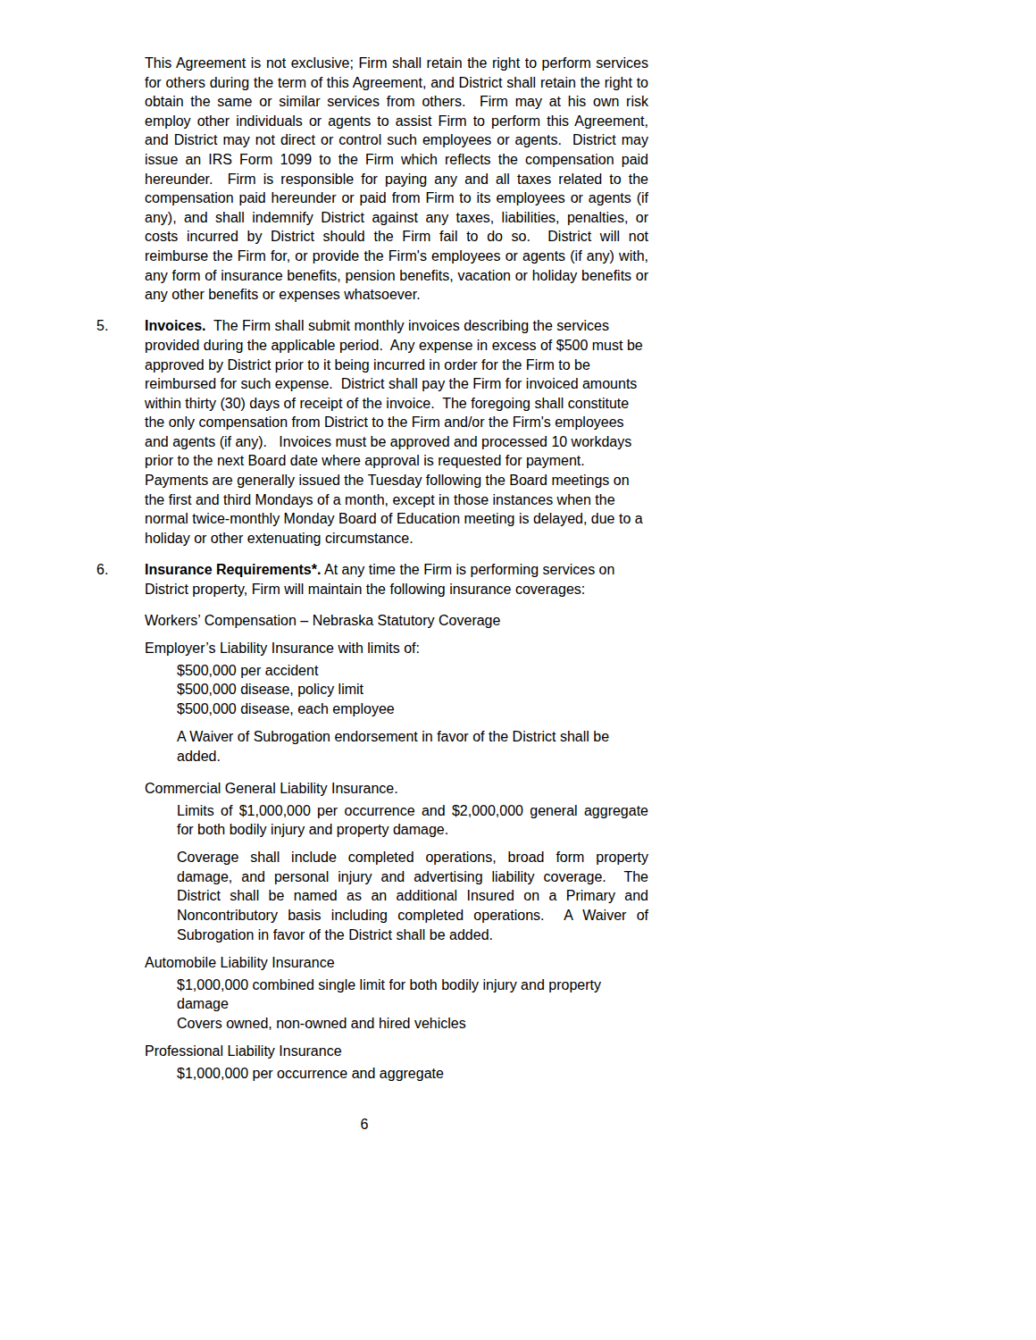This Agreement is not exclusive; Firm shall retain the right to perform services for others during the term of this Agreement, and District shall retain the right to obtain the same or similar services from others. Firm may at his own risk employ other individuals or agents to assist Firm to perform this Agreement, and District may not direct or control such employees or agents. District may issue an IRS Form 1099 to the Firm which reflects the compensation paid hereunder. Firm is responsible for paying any and all taxes related to the compensation paid hereunder or paid from Firm to its employees or agents (if any), and shall indemnify District against any taxes, liabilities, penalties, or costs incurred by District should the Firm fail to do so. District will not reimburse the Firm for, or provide the Firm's employees or agents (if any) with, any form of insurance benefits, pension benefits, vacation or holiday benefits or any other benefits or expenses whatsoever.
5. Invoices. The Firm shall submit monthly invoices describing the services provided during the applicable period. Any expense in excess of $500 must be approved by District prior to it being incurred in order for the Firm to be reimbursed for such expense. District shall pay the Firm for invoiced amounts within thirty (30) days of receipt of the invoice. The foregoing shall constitute the only compensation from District to the Firm and/or the Firm's employees and agents (if any). Invoices must be approved and processed 10 workdays prior to the next Board date where approval is requested for payment. Payments are generally issued the Tuesday following the Board meetings on the first and third Mondays of a month, except in those instances when the normal twice-monthly Monday Board of Education meeting is delayed, due to a holiday or other extenuating circumstance.
6. Insurance Requirements*. At any time the Firm is performing services on District property, Firm will maintain the following insurance coverages:
Workers’ Compensation – Nebraska Statutory Coverage
Employer’s Liability Insurance with limits of:
$500,000 per accident
$500,000 disease, policy limit
$500,000 disease, each employee
A Waiver of Subrogation endorsement in favor of the District shall be added.
Commercial General Liability Insurance.
Limits of $1,000,000 per occurrence and $2,000,000 general aggregate for both bodily injury and property damage.
Coverage shall include completed operations, broad form property damage, and personal injury and advertising liability coverage. The District shall be named as an additional Insured on a Primary and Noncontributory basis including completed operations. A Waiver of Subrogation in favor of the District shall be added.
Automobile Liability Insurance
$1,000,000 combined single limit for both bodily injury and property damage
Covers owned, non-owned and hired vehicles
Professional Liability Insurance
$1,000,000 per occurrence and aggregate
6